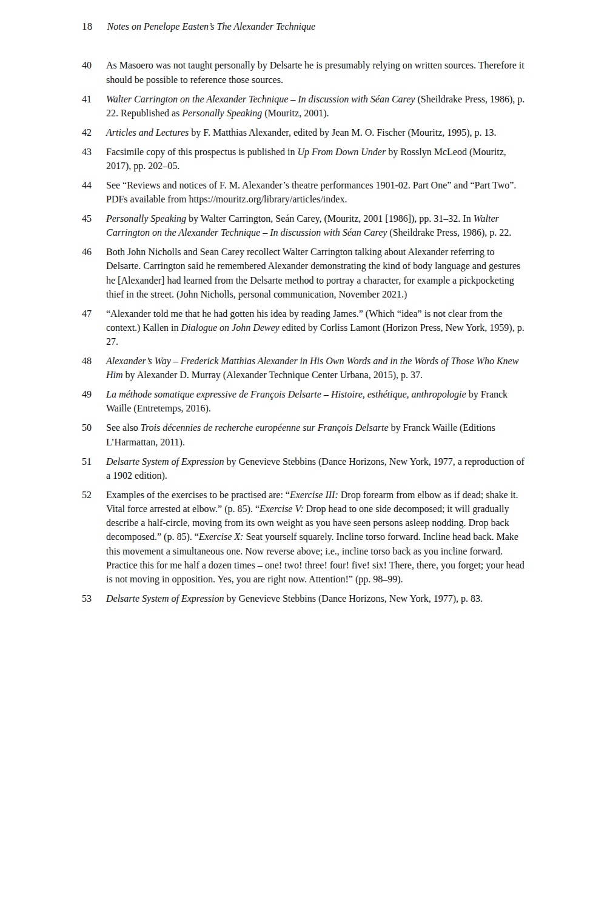18 Notes on Penelope Easten’s The Alexander Technique
40 As Masoero was not taught personally by Delsarte he is presumably relying on written sources. Therefore it should be possible to reference those sources.
41 Walter Carrington on the Alexander Technique – In discussion with Séan Carey (Sheildrake Press, 1986), p. 22. Republished as Personally Speaking (Mouritz, 2001).
42 Articles and Lectures by F. Matthias Alexander, edited by Jean M. O. Fischer (Mouritz, 1995), p. 13.
43 Facsimile copy of this prospectus is published in Up From Down Under by Rosslyn McLeod (Mouritz, 2017), pp. 202–05.
44 See “Reviews and notices of F. M. Alexander’s theatre performances 1901-02. Part One” and “Part Two”. PDFs available from https://mouritz.org/library/articles/index.
45 Personally Speaking by Walter Carrington, Seán Carey, (Mouritz, 2001 [1986]), pp. 31–32. In Walter Carrington on the Alexander Technique – In discussion with Séan Carey (Sheildrake Press, 1986), p. 22.
46 Both John Nicholls and Sean Carey recollect Walter Carrington talking about Alexander referring to Delsarte. Carrington said he remembered Alexander demonstrating the kind of body language and gestures he [Alexander] had learned from the Delsarte method to portray a character, for example a pickpocketing thief in the street. (John Nicholls, personal communication, November 2021.)
47 “Alexander told me that he had gotten his idea by reading James.” (Which “idea” is not clear from the context.) Kallen in Dialogue on John Dewey edited by Corliss Lamont (Horizon Press, New York, 1959), p. 27.
48 Alexander’s Way – Frederick Matthias Alexander in His Own Words and in the Words of Those Who Knew Him by Alexander D. Murray (Alexander Technique Center Urbana, 2015), p. 37.
49 La méthode somatique expressive de François Delsarte – Histoire, esthétique, anthropologie by Franck Waille (Entretemps, 2016).
50 See also Trois décennies de recherche européenne sur François Delsarte by Franck Waille (Editions L’Harmattan, 2011).
51 Delsarte System of Expression by Genevieve Stebbins (Dance Horizons, New York, 1977, a reproduction of a 1902 edition).
52 Examples of the exercises to be practised are: “Exercise III: Drop forearm from elbow as if dead; shake it. Vital force arrested at elbow.” (p. 85). “Exercise V: Drop head to one side decomposed; it will gradually describe a half-circle, moving from its own weight as you have seen persons asleep nodding. Drop back decomposed.” (p. 85). “Exercise X: Seat yourself squarely. Incline torso forward. Incline head back. Make this movement a simultaneous one. Now reverse above; i.e., incline torso back as you incline forward. Practice this for me half a dozen times – one! two! three! four! five! six! There, there, you forget; your head is not moving in opposition. Yes, you are right now. Attention!” (pp. 98–99).
53 Delsarte System of Expression by Genevieve Stebbins (Dance Horizons, New York, 1977), p. 83.